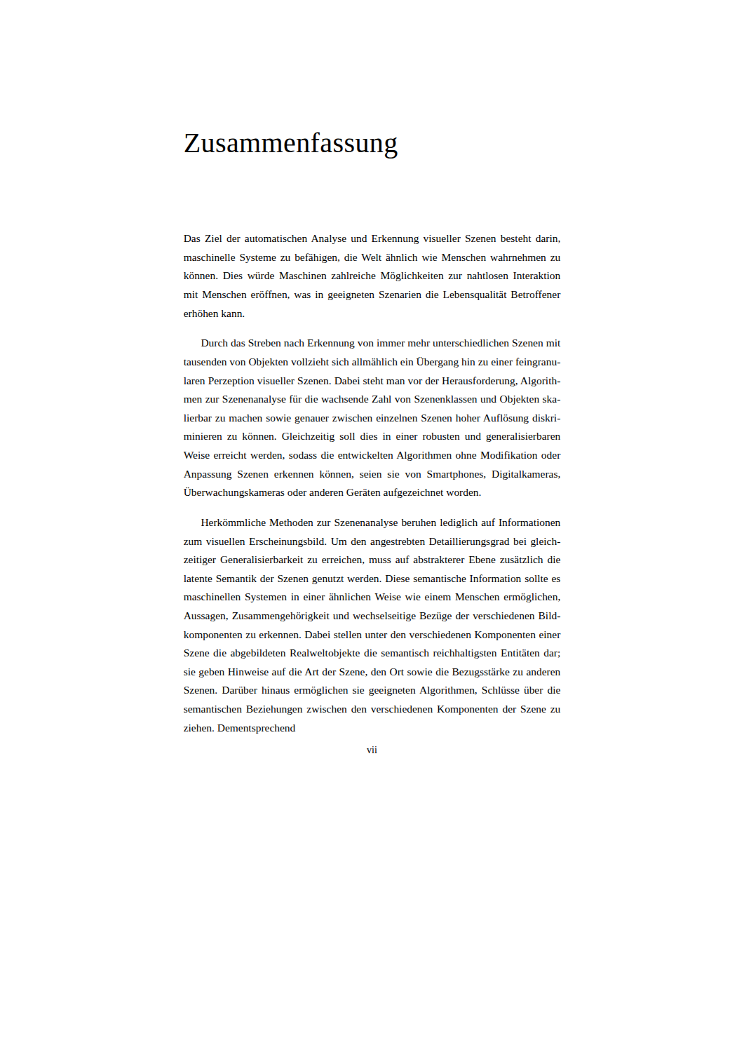Zusammenfassung
Das Ziel der automatischen Analyse und Erkennung visueller Szenen besteht darin, maschinelle Systeme zu befähigen, die Welt ähnlich wie Menschen wahrnehmen zu können. Dies würde Maschinen zahlreiche Möglichkeiten zur nahtlosen Interaktion mit Menschen eröffnen, was in geeigneten Szenarien die Lebensqualität Betroffener erhöhen kann.
Durch das Streben nach Erkennung von immer mehr unterschiedlichen Szenen mit tausenden von Objekten vollzieht sich allmählich ein Übergang hin zu einer feingranularen Perzeption visueller Szenen. Dabei steht man vor der Herausforderung, Algorithmen zur Szenenanalyse für die wachsende Zahl von Szenenklassen und Objekten skalierbar zu machen sowie genauer zwischen einzelnen Szenen hoher Auflösung diskriminieren zu können. Gleichzeitig soll dies in einer robusten und generalisierbaren Weise erreicht werden, sodass die entwickelten Algorithmen ohne Modifikation oder Anpassung Szenen erkennen können, seien sie von Smartphones, Digitalkameras, Überwachungskameras oder anderen Geräten aufgezeichnet worden.
Herkömmliche Methoden zur Szenenanalyse beruhen lediglich auf Informationen zum visuellen Erscheinungsbild. Um den angestrebten Detaillierungsgrad bei gleichzeitiger Generalisierbarkeit zu erreichen, muss auf abstrakterer Ebene zusätzlich die latente Semantik der Szenen genutzt werden. Diese semantische Information sollte es maschinellen Systemen in einer ähnlichen Weise wie einem Menschen ermöglichen, Aussagen, Zusammengehörigkeit und wechselseitige Bezüge der verschiedenen Bildkomponenten zu erkennen. Dabei stellen unter den verschiedenen Komponenten einer Szene die abgebildeten Realweltobjekte die semantisch reichhaltigsten Entitäten dar; sie geben Hinweise auf die Art der Szene, den Ort sowie die Bezugsstärke zu anderen Szenen. Darüber hinaus ermöglichen sie geeigneten Algorithmen, Schlüsse über die semantischen Beziehungen zwischen den verschiedenen Komponenten der Szene zu ziehen. Dementsprechend
vii